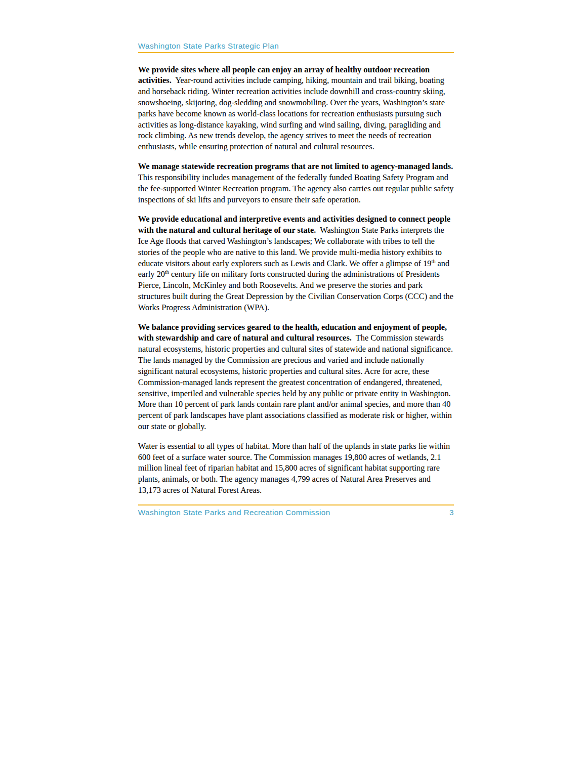Washington State Parks Strategic Plan
We provide sites where all people can enjoy an array of healthy outdoor recreation activities. Year-round activities include camping, hiking, mountain and trail biking, boating and horseback riding. Winter recreation activities include downhill and cross-country skiing, snowshoeing, skijoring, dog-sledding and snowmobiling. Over the years, Washington’s state parks have become known as world-class locations for recreation enthusiasts pursuing such activities as long-distance kayaking, wind surfing and wind sailing, diving, paragliding and rock climbing. As new trends develop, the agency strives to meet the needs of recreation enthusiasts, while ensuring protection of natural and cultural resources.
We manage statewide recreation programs that are not limited to agency-managed lands. This responsibility includes management of the federally funded Boating Safety Program and the fee-supported Winter Recreation program. The agency also carries out regular public safety inspections of ski lifts and purveyors to ensure their safe operation.
We provide educational and interpretive events and activities designed to connect people with the natural and cultural heritage of our state. Washington State Parks interprets the Ice Age floods that carved Washington’s landscapes; We collaborate with tribes to tell the stories of the people who are native to this land. We provide multi-media history exhibits to educate visitors about early explorers such as Lewis and Clark. We offer a glimpse of 19th and early 20th century life on military forts constructed during the administrations of Presidents Pierce, Lincoln, McKinley and both Roosevelts. And we preserve the stories and park structures built during the Great Depression by the Civilian Conservation Corps (CCC) and the Works Progress Administration (WPA).
We balance providing services geared to the health, education and enjoyment of people, with stewardship and care of natural and cultural resources. The Commission stewards natural ecosystems, historic properties and cultural sites of statewide and national significance. The lands managed by the Commission are precious and varied and include nationally significant natural ecosystems, historic properties and cultural sites. Acre for acre, these Commission-managed lands represent the greatest concentration of endangered, threatened, sensitive, imperiled and vulnerable species held by any public or private entity in Washington. More than 10 percent of park lands contain rare plant and/or animal species, and more than 40 percent of park landscapes have plant associations classified as moderate risk or higher, within our state or globally.
Water is essential to all types of habitat. More than half of the uplands in state parks lie within 600 feet of a surface water source. The Commission manages 19,800 acres of wetlands, 2.1 million lineal feet of riparian habitat and 15,800 acres of significant habitat supporting rare plants, animals, or both. The agency manages 4,799 acres of Natural Area Preserves and 13,173 acres of Natural Forest Areas.
Washington State Parks and Recreation Commission 3